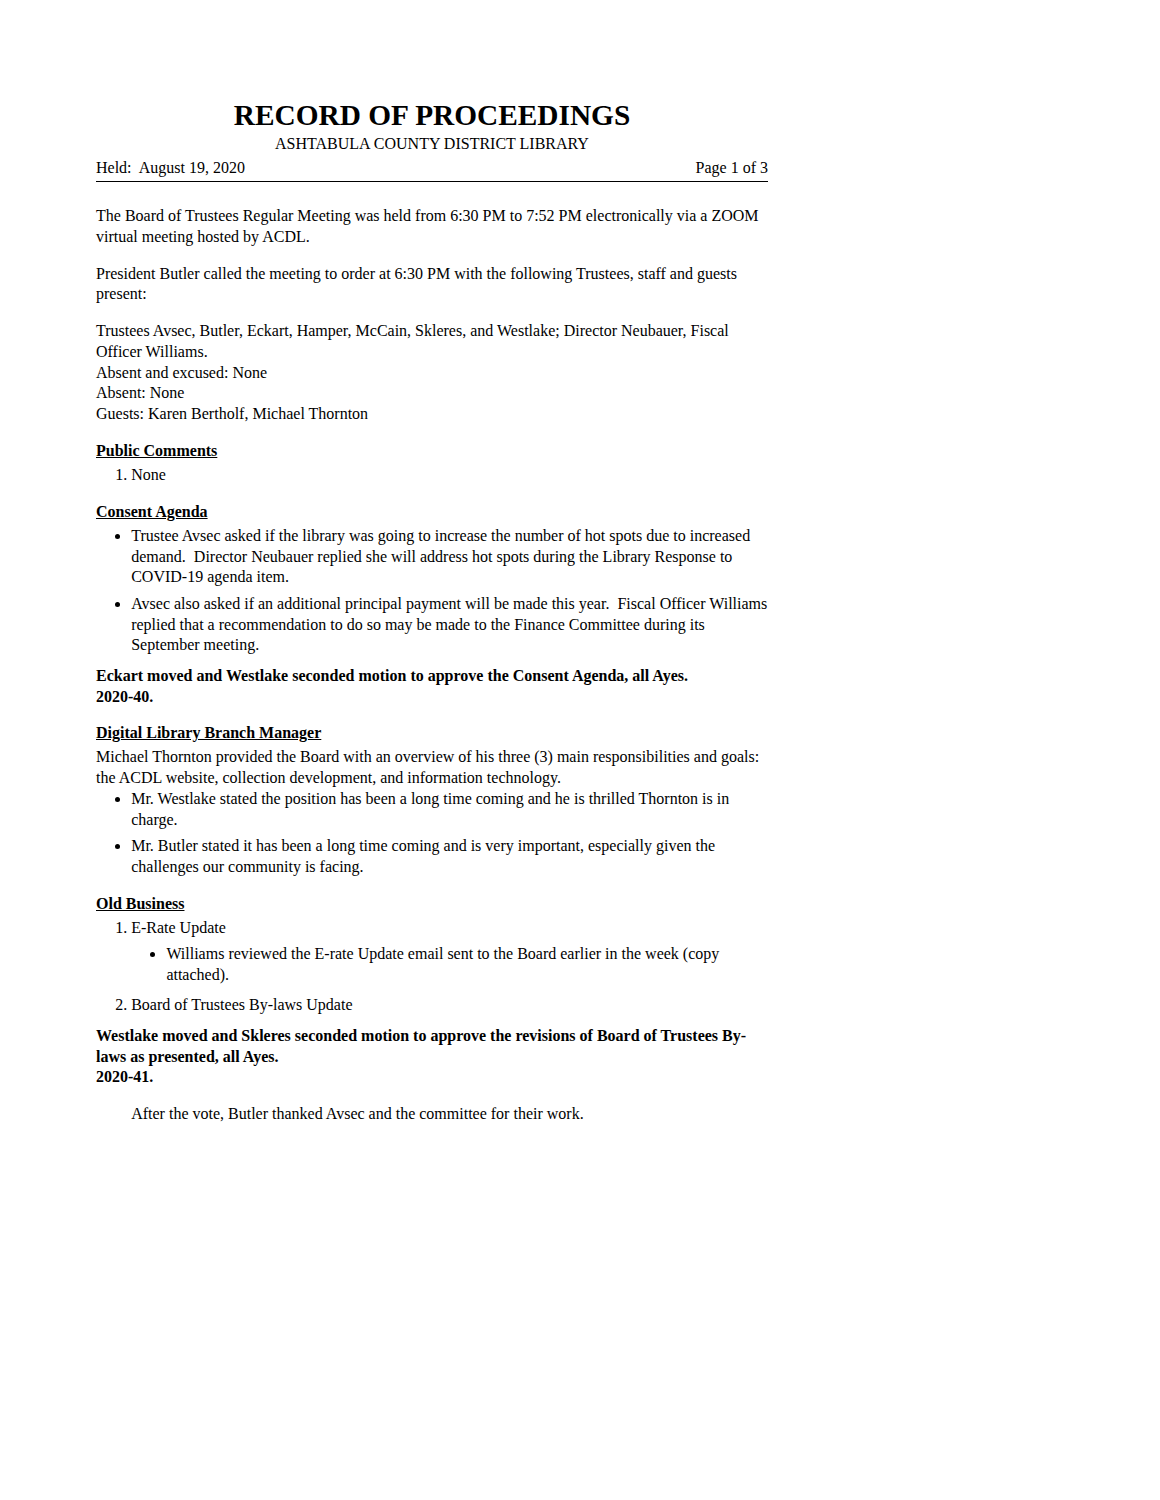RECORD OF PROCEEDINGS
ASHTABULA COUNTY DISTRICT LIBRARY
Held: August 19, 2020 Page 1 of 3
The Board of Trustees Regular Meeting was held from 6:30 PM to 7:52 PM electronically via a ZOOM virtual meeting hosted by ACDL.
President Butler called the meeting to order at 6:30 PM with the following Trustees, staff and guests present:
Trustees Avsec, Butler, Eckart, Hamper, McCain, Skleres, and Westlake; Director Neubauer, Fiscal Officer Williams.
Absent and excused: None
Absent: None
Guests: Karen Bertholf, Michael Thornton
Public Comments
None
Consent Agenda
Trustee Avsec asked if the library was going to increase the number of hot spots due to increased demand. Director Neubauer replied she will address hot spots during the Library Response to COVID-19 agenda item.
Avsec also asked if an additional principal payment will be made this year. Fiscal Officer Williams replied that a recommendation to do so may be made to the Finance Committee during its September meeting.
Eckart moved and Westlake seconded motion to approve the Consent Agenda, all Ayes.
2020-40.
Digital Library Branch Manager
Michael Thornton provided the Board with an overview of his three (3) main responsibilities and goals: the ACDL website, collection development, and information technology.
Mr. Westlake stated the position has been a long time coming and he is thrilled Thornton is in charge.
Mr. Butler stated it has been a long time coming and is very important, especially given the challenges our community is facing.
Old Business
E-Rate Update
Williams reviewed the E-rate Update email sent to the Board earlier in the week (copy attached).
Board of Trustees By-laws Update
Westlake moved and Skleres seconded motion to approve the revisions of Board of Trustees By-laws as presented, all Ayes.
2020-41.
After the vote, Butler thanked Avsec and the committee for their work.